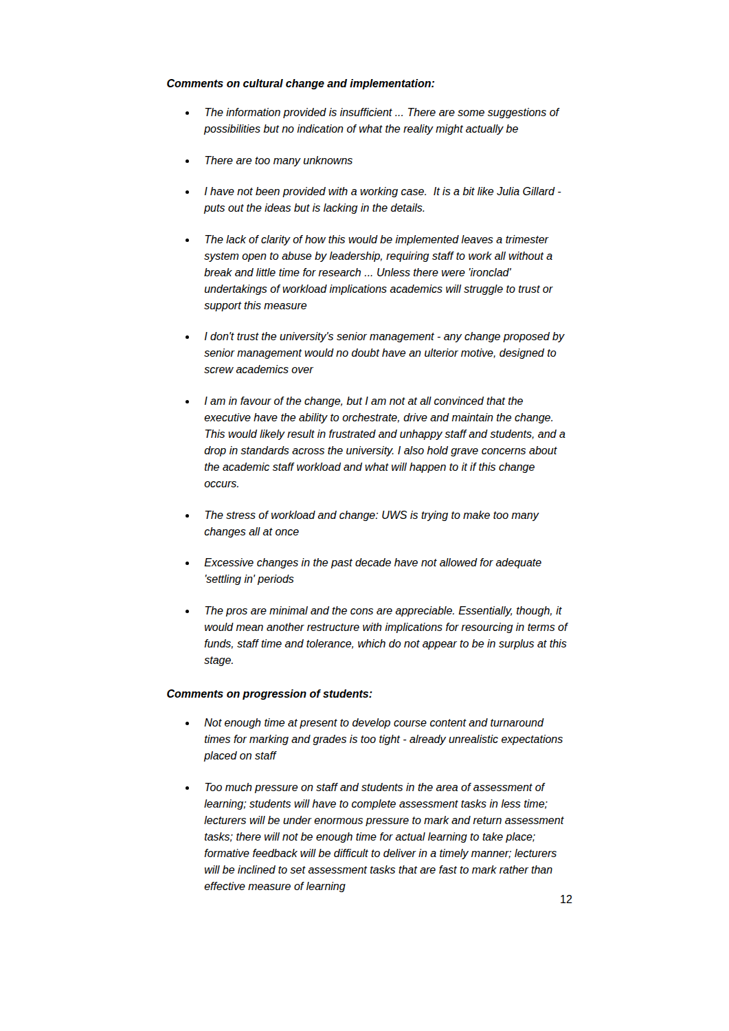Comments on cultural change and implementation:
The information provided is insufficient ... There are some suggestions of possibilities but no indication of what the reality might actually be
There are too many unknowns
I have not been provided with a working case. It is a bit like Julia Gillard - puts out the ideas but is lacking in the details.
The lack of clarity of how this would be implemented leaves a trimester system open to abuse by leadership, requiring staff to work all without a break and little time for research ... Unless there were 'ironclad' undertakings of workload implications academics will struggle to trust or support this measure
I don't trust the university's senior management - any change proposed by senior management would no doubt have an ulterior motive, designed to screw academics over
I am in favour of the change, but I am not at all convinced that the executive have the ability to orchestrate, drive and maintain the change. This would likely result in frustrated and unhappy staff and students, and a drop in standards across the university. I also hold grave concerns about the academic staff workload and what will happen to it if this change occurs.
The stress of workload and change: UWS is trying to make too many changes all at once
Excessive changes in the past decade have not allowed for adequate 'settling in' periods
The pros are minimal and the cons are appreciable. Essentially, though, it would mean another restructure with implications for resourcing in terms of funds, staff time and tolerance, which do not appear to be in surplus at this stage.
Comments on progression of students:
Not enough time at present to develop course content and turnaround times for marking and grades is too tight - already unrealistic expectations placed on staff
Too much pressure on staff and students in the area of assessment of learning; students will have to complete assessment tasks in less time; lecturers will be under enormous pressure to mark and return assessment tasks; there will not be enough time for actual learning to take place; formative feedback will be difficult to deliver in a timely manner; lecturers will be inclined to set assessment tasks that are fast to mark rather than effective measure of learning
12